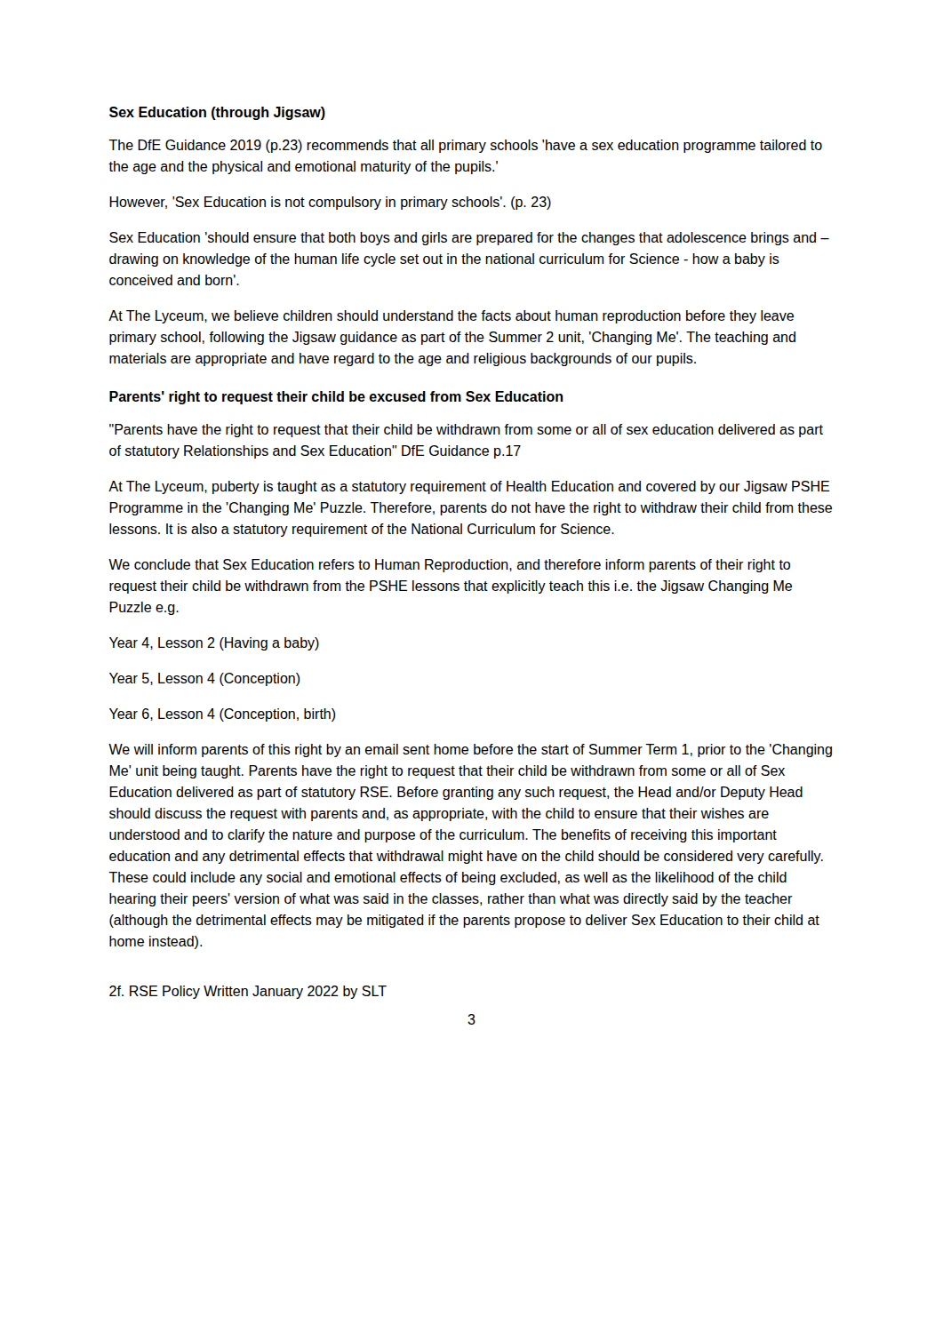Sex Education (through Jigsaw)
The DfE Guidance 2019 (p.23) recommends that all primary schools 'have a sex education programme tailored to the age and the physical and emotional maturity of the pupils.'
However, 'Sex Education is not compulsory in primary schools'. (p. 23)
Sex Education 'should ensure that both boys and girls are prepared for the changes that adolescence brings and – drawing on knowledge of the human life cycle set out in the national curriculum for Science - how a baby is conceived and born'.
At The Lyceum, we believe children should understand the facts about human reproduction before they leave primary school, following the Jigsaw guidance as part of the Summer 2 unit, 'Changing Me'. The teaching and materials are appropriate and have regard to the age and religious backgrounds of our pupils.
Parents' right to request their child be excused from Sex Education
"Parents have the right to request that their child be withdrawn from some or all of sex education delivered as part of statutory Relationships and Sex Education" DfE Guidance p.17
At The Lyceum, puberty is taught as a statutory requirement of Health Education and covered by our Jigsaw PSHE Programme in the 'Changing Me' Puzzle. Therefore, parents do not have the right to withdraw their child from these lessons. It is also a statutory requirement of the National Curriculum for Science.
We conclude that Sex Education refers to Human Reproduction, and therefore inform parents of their right to request their child be withdrawn from the PSHE lessons that explicitly teach this i.e. the Jigsaw Changing Me Puzzle e.g.
Year 4, Lesson 2 (Having a baby)
Year 5, Lesson 4 (Conception)
Year 6, Lesson 4 (Conception, birth)
We will inform parents of this right by an email sent home before the start of Summer Term 1, prior to the 'Changing Me' unit being taught. Parents have the right to request that their child be withdrawn from some or all of Sex Education delivered as part of statutory RSE. Before granting any such request, the Head and/or Deputy Head should discuss the request with parents and, as appropriate, with the child to ensure that their wishes are understood and to clarify the nature and purpose of the curriculum. The benefits of receiving this important education and any detrimental effects that withdrawal might have on the child should be considered very carefully. These could include any social and emotional effects of being excluded, as well as the likelihood of the child hearing their peers' version of what was said in the classes, rather than what was directly said by the teacher (although the detrimental effects may be mitigated if the parents propose to deliver Sex Education to their child at home instead).
2f. RSE Policy Written January 2022 by SLT
3